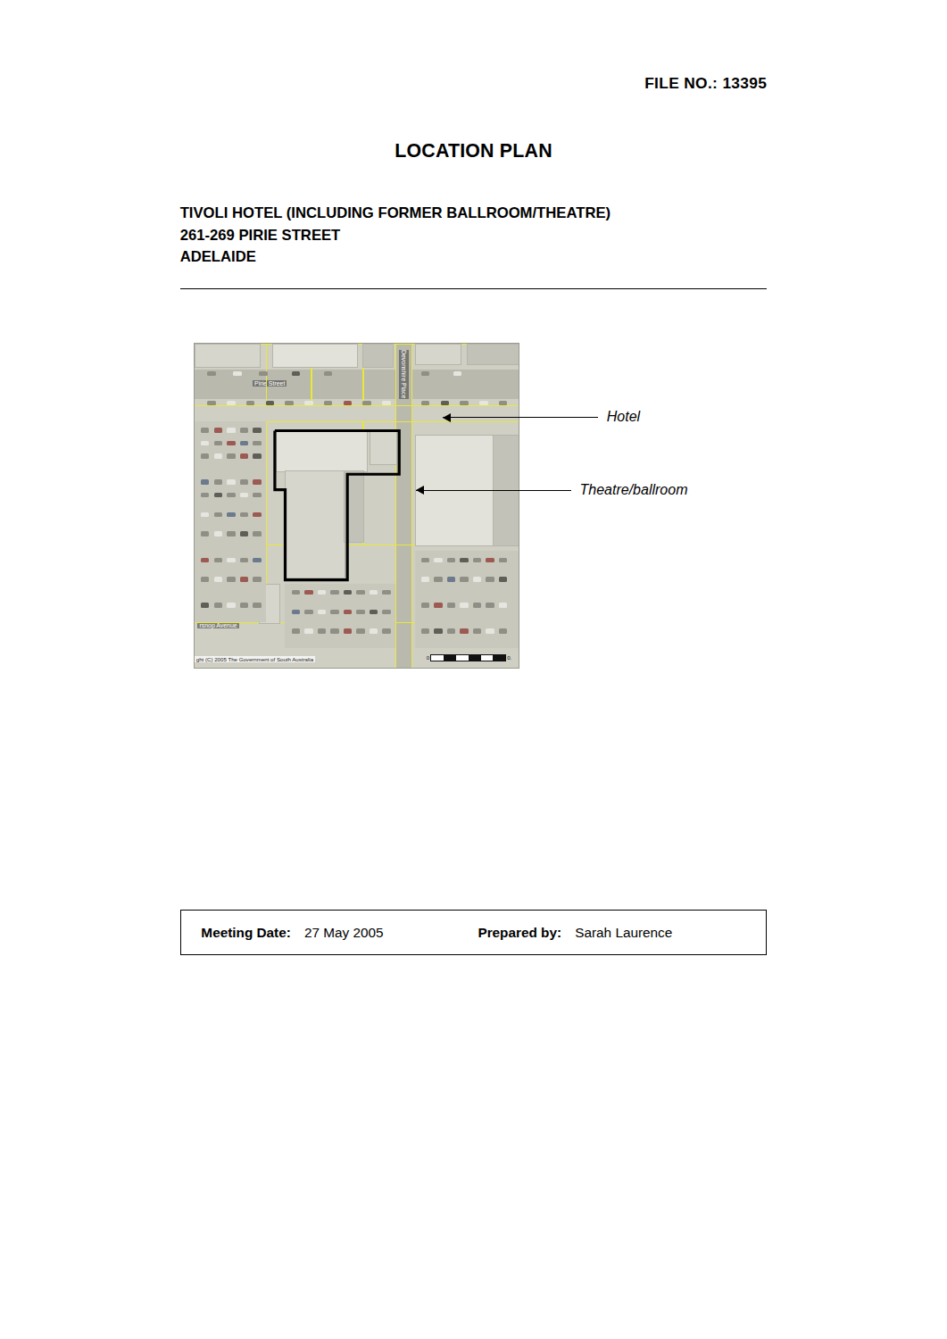FILE NO.: 13395
LOCATION PLAN
TIVOLI HOTEL (INCLUDING FORMER BALLROOM/THEATRE)
261-269 PIRIE STREET
ADELAIDE
Pirie Street
Devonshire Place
rsnop Avenue
ght (C) 2005 The Government of South Australia
0 0.
Hotel
Theatre/ballroom
Meeting Date: 27 May 2005
Prepared by: Sarah Laurence